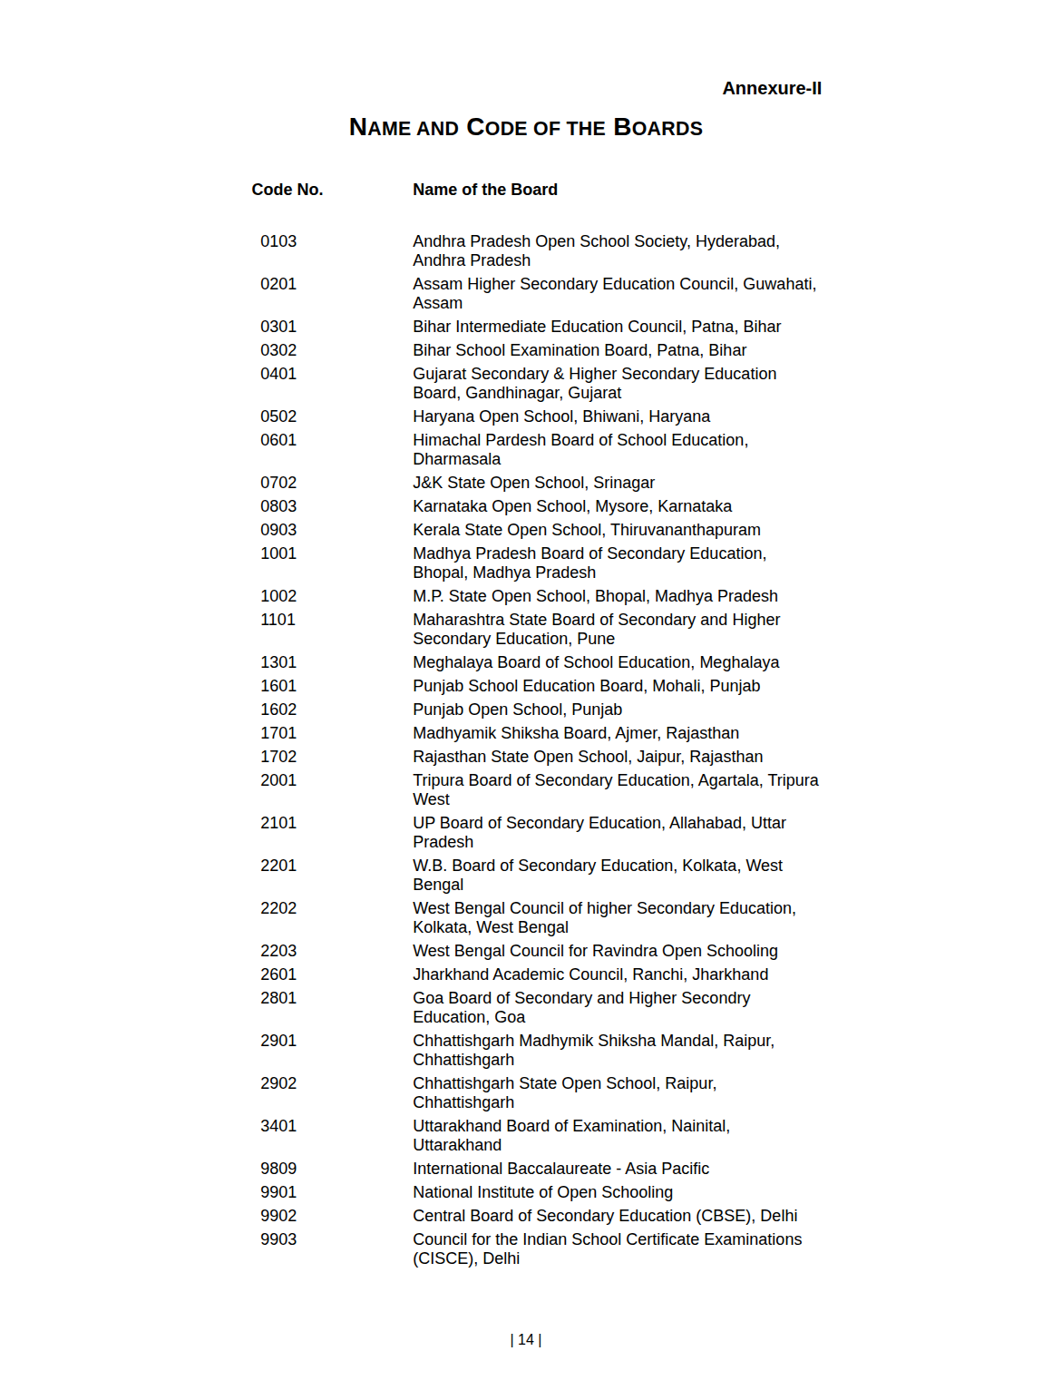Annexure-II
NAME AND CODE OF THE BOARDS
Code No.
Name of the Board
| 0103 | Andhra Pradesh Open School Society, Hyderabad, Andhra Pradesh |
| 0201 | Assam Higher Secondary Education Council, Guwahati, Assam |
| 0301 | Bihar Intermediate Education Council, Patna, Bihar |
| 0302 | Bihar School Examination Board, Patna, Bihar |
| 0401 | Gujarat Secondary & Higher Secondary Education Board, Gandhinagar, Gujarat |
| 0502 | Haryana Open School, Bhiwani, Haryana |
| 0601 | Himachal Pardesh Board of School Education, Dharmasala |
| 0702 | J&K State Open School, Srinagar |
| 0803 | Karnataka Open School, Mysore, Karnataka |
| 0903 | Kerala State Open School, Thiruvananthapuram |
| 1001 | Madhya Pradesh Board of Secondary Education, Bhopal, Madhya Pradesh |
| 1002 | M.P. State Open School, Bhopal, Madhya Pradesh |
| 1101 | Maharashtra State Board of Secondary and Higher Secondary Education, Pune |
| 1301 | Meghalaya Board of School Education, Meghalaya |
| 1601 | Punjab School Education Board, Mohali, Punjab |
| 1602 | Punjab Open School, Punjab |
| 1701 | Madhyamik Shiksha Board, Ajmer, Rajasthan |
| 1702 | Rajasthan State Open School, Jaipur, Rajasthan |
| 2001 | Tripura Board of Secondary Education, Agartala, Tripura West |
| 2101 | UP Board of Secondary Education, Allahabad, Uttar Pradesh |
| 2201 | W.B. Board of Secondary Education, Kolkata, West Bengal |
| 2202 | West Bengal Council of higher Secondary Education, Kolkata, West Bengal |
| 2203 | West Bengal Council for Ravindra Open Schooling |
| 2601 | Jharkhand Academic Council, Ranchi, Jharkhand |
| 2801 | Goa Board of Secondary and Higher Secondry Education, Goa |
| 2901 | Chhattishgarh Madhymik Shiksha Mandal, Raipur, Chhattishgarh |
| 2902 | Chhattishgarh State Open School, Raipur, Chhattishgarh |
| 3401 | Uttarakhand Board of Examination, Nainital, Uttarakhand |
| 9809 | International Baccalaureate - Asia Pacific |
| 9901 | National Institute of Open Schooling |
| 9902 | Central Board of Secondary Education (CBSE), Delhi |
| 9903 | Council for the Indian School Certificate Examinations (CISCE), Delhi |
| 14 |